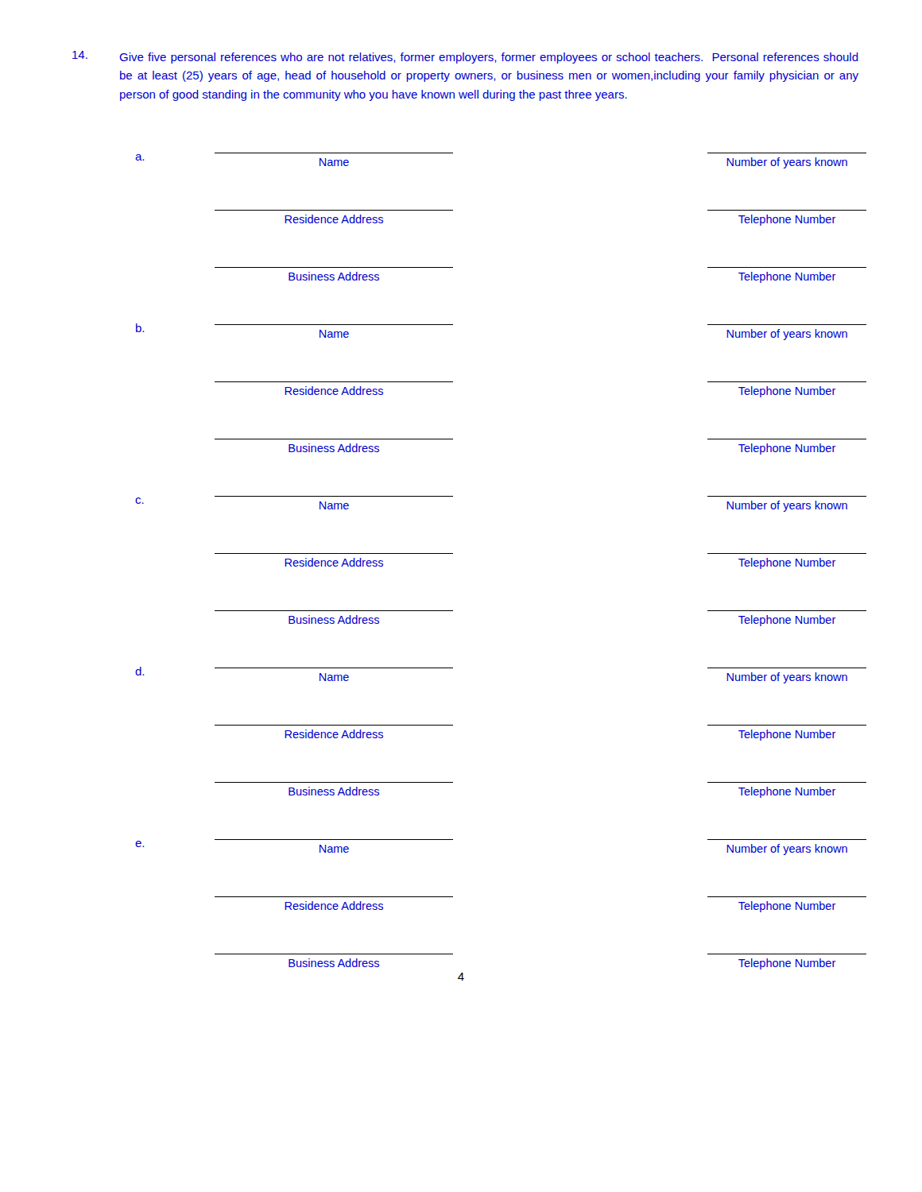14.
Give five personal references who are not relatives, former employers, former employees or school teachers. Personal references should be at least (25) years of age, head of household or property owners, or business men or women,including your family physician or any person of good standing in the community who you have known well during the past three years.
a.
Name
Number of years known
Residence Address
Telephone Number
Business Address
Telephone Number
b.
Name
Number of years known
Residence Address
Telephone Number
Business Address
Telephone Number
c.
Name
Number of years known
Residence Address
Telephone Number
Business Address
Telephone Number
d.
Name
Number of years known
Residence Address
Telephone Number
Business Address
Telephone Number
e.
Name
Number of years known
Residence Address
Telephone Number
Business Address
Telephone Number
4